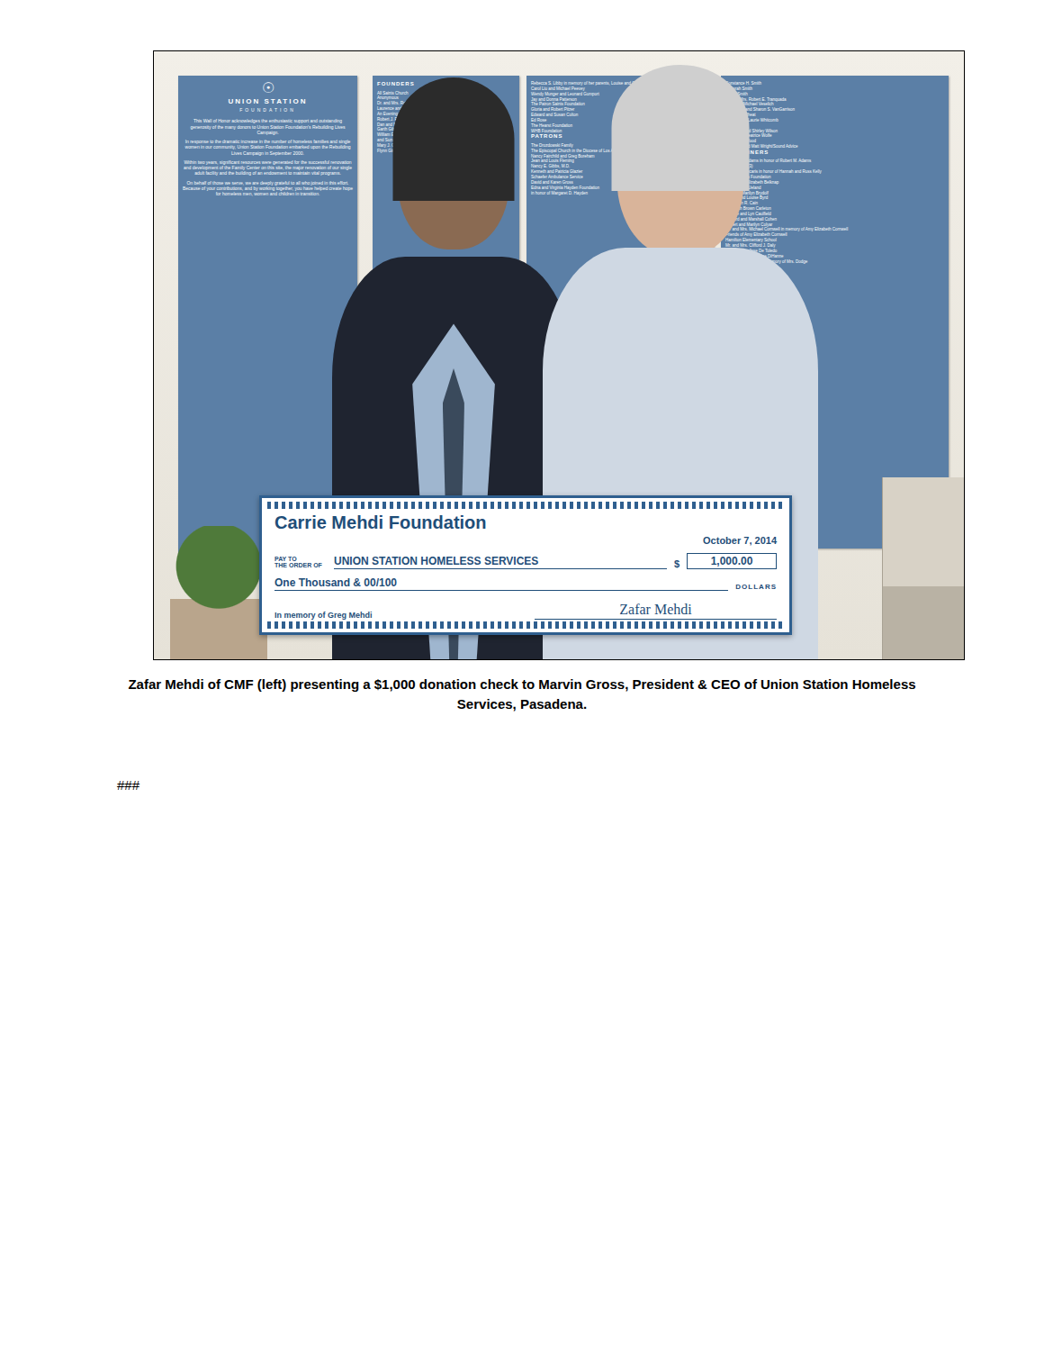☉
UNION STATION
FOUNDATION
This Wall of Honor acknowledges the enthusiastic support and outstanding generosity of the many donors to Union Station Foundation's Rebuilding Lives Campaign.
In response to the dramatic increase in the number of homeless families and single women in our community, Union Station Foundation embarked upon the Rebuilding Lives Campaign in September 2000.
Within two years, significant resources were generated for the successful renovation and development of the Family Center on this site, the major renovation of our single adult facility and the building of an endowment to maintain vital programs.
On behalf of those we serve, we are deeply grateful to all who joined in this effort. Because of your contributions, and by working together, you have helped create hope for homeless men, women and children in transition.
Founders
All Saints Church
Anonymous
Dr. and Mrs. Robert Bannon
Laurence and Diana Gamble
An Evening of Hope
Robert J. Fletcher
Dan and Nancy Gibbs
Garth Gilpin
William E. Graff
and Suzanne Graff
Mary J. Graff
Flynn Gin
Rebecca S. Libby in memory of her parents, Louise and Carroll Stribling
Carol Liu and Michael Peevey
Wendy Munger and Leonard Gumport
Jay and Donna Patterson
The Patron Saints Foundation
Gloria and Robert Pitzer
Edward and Susan Colton
Ed Rose
The Hearst Foundation
WHB Foundation
Patrons
The Drozdowski Family
The Episcopal Church in the Diocese of Los Angeles
Nancy Fairchild and Greg Boreham
Jean and Louis Fleming
Nancy E. Gibbs, M.D.
Kenneth and Patricia Glazier
Schaefer Ambulance Service
David and Karen Gross
Edna and Virginia Hayden Foundation
in honor of Margaret D. Hayden
Constance H. Smith
Deborah Smith
Karen Smith
Dr. and Mrs. Robert E. Tranquada
Mary and Michael Veselich
Gordon D. and Sharon S. VanGarrison
Nancy W. Wheat
Stanley and Laurie Whitcomb
Lyla L. White
Lawrence and Shirley Wilson
Edwin and Beatrice Wolfe
Frances J. Wood
Marianne and Matt Wright/Sound Advice
Sustainers
Margaret I. Adams in honor of Robert M. Adams
Anonymous (3)
Susan Lio Aecaris in honor of Hannah and Russ Kelly
BankAmerica Foundation
James and Elizabeth Belknap
and Doris J. Ueland
Bob and Marilyn Brydolf
Robert and Louise Byrd
Mrs. John R. Cain
Elizabeth Brown Carleton
George and Lyn Caulfield
Richard and Marshall Cohen
Robert and Marilyn Colyar
Mr. and Mrs. Michael Cornwell in memory of Amy Elizabeth Cornwell
Friends of Amy Elizabeth Cornwell
Hamilton Elementary School
Mr. and Mrs. Clifford J. Daly
Mr. and Mrs. Jose De Toledo
Mr. and Mrs. Catherine DiHanne
Mr. and Mrs. Dodge in memory of Mrs. Dodge
Mr. and Mrs. Pulsar
Carrie Mehdi Foundation
October 7, 2014
Pay to
the order of
UNION STATION HOMELESS SERVICES
$
1,000.00
One Thousand & 00/100
DOLLARS
In memory of Greg Mehdi
Zafar Mehdi
Zafar Mehdi of CMF (left) presenting a $1,000 donation check to Marvin Gross, President & CEO of Union Station Homeless Services, Pasadena.
###